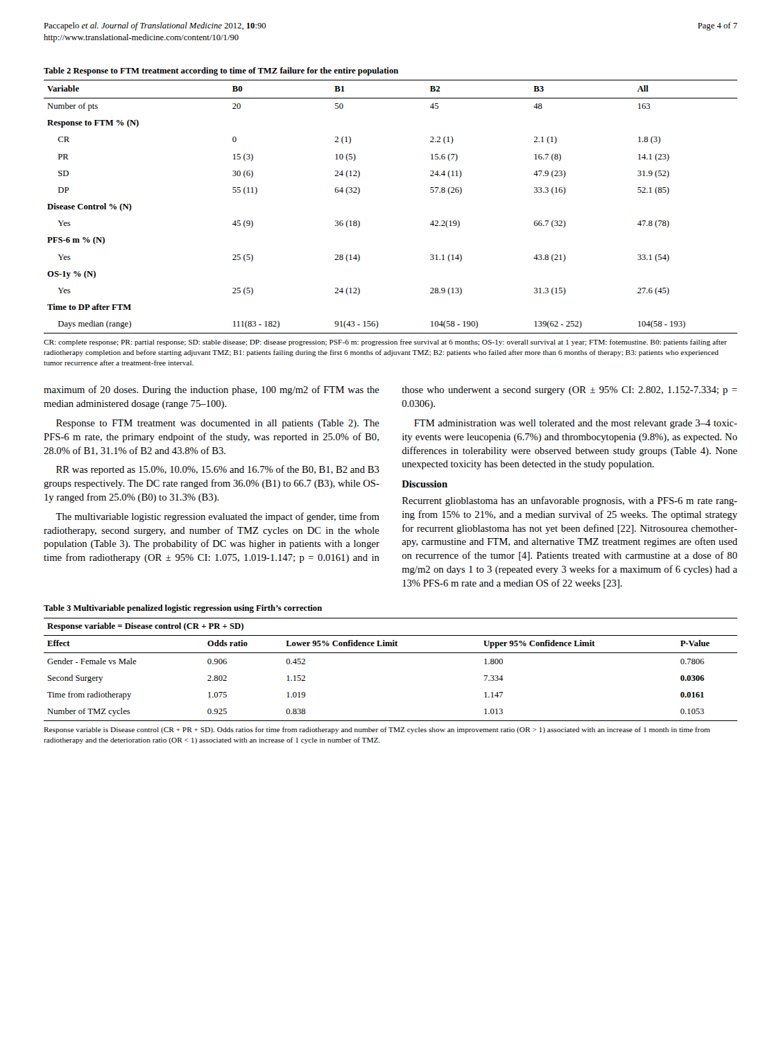Paccapelo et al. Journal of Translational Medicine 2012, 10:90
http://www.translational-medicine.com/content/10/1/90
Page 4 of 7
Table 2 Response to FTM treatment according to time of TMZ failure for the entire population
| Variable | B0 | B1 | B2 | B3 | All |
| --- | --- | --- | --- | --- | --- |
| Number of pts | 20 | 50 | 45 | 48 | 163 |
| Response to FTM % (N) | | | | | |
| CR | 0 | 2 (1) | 2.2 (1) | 2.1 (1) | 1.8 (3) |
| PR | 15 (3) | 10 (5) | 15.6 (7) | 16.7 (8) | 14.1 (23) |
| SD | 30 (6) | 24 (12) | 24.4 (11) | 47.9 (23) | 31.9 (52) |
| DP | 55 (11) | 64 (32) | 57.8 (26) | 33.3 (16) | 52.1 (85) |
| Disease Control % (N) | | | | | |
| Yes | 45 (9) | 36 (18) | 42.2(19) | 66.7 (32) | 47.8 (78) |
| PFS-6 m % (N) | | | | | |
| Yes | 25 (5) | 28 (14) | 31.1 (14) | 43.8 (21) | 33.1 (54) |
| OS-1y % (N) | | | | | |
| Yes | 25 (5) | 24 (12) | 28.9 (13) | 31.3 (15) | 27.6 (45) |
| Time to DP after FTM | | | | | |
| Days median (range) | 111(83 - 182) | 91(43 - 156) | 104(58 - 190) | 139(62 - 252) | 104(58 - 193) |
CR: complete response; PR: partial response; SD: stable disease; DP: disease progression; PSF-6 m: progression free survival at 6 months; OS-1y: overall survival at 1 year; FTM: fotemustine. B0: patients failing after radiotherapy completion and before starting adjuvant TMZ; B1: patients failing during the first 6 months of adjuvant TMZ; B2: patients who failed after more than 6 months of therapy; B3: patients who experienced tumor recurrence after a treatment-free interval.
maximum of 20 doses. During the induction phase, 100 mg/m2 of FTM was the median administered dosage (range 75–100).
Response to FTM treatment was documented in all patients (Table 2). The PFS-6 m rate, the primary endpoint of the study, was reported in 25.0% of B0, 28.0% of B1, 31.1% of B2 and 43.8% of B3.
RR was reported as 15.0%, 10.0%, 15.6% and 16.7% of the B0, B1, B2 and B3 groups respectively. The DC rate ranged from 36.0% (B1) to 66.7 (B3), while OS-1y ranged from 25.0% (B0) to 31.3% (B3).
The multivariable logistic regression evaluated the impact of gender, time from radiotherapy, second surgery, and number of TMZ cycles on DC in the whole population (Table 3). The probability of DC was higher in patients with a longer time from radiotherapy (OR ± 95% CI: 1.075, 1.019-1.147; p = 0.0161) and in those who underwent a second surgery (OR ± 95% CI: 2.802, 1.152-7.334; p = 0.0306).
FTM administration was well tolerated and the most relevant grade 3–4 toxicity events were leucopenia (6.7%) and thrombocytopenia (9.8%), as expected. No differences in tolerability were observed between study groups (Table 4). None unexpected toxicity has been detected in the study population.
Discussion
Recurrent glioblastoma has an unfavorable prognosis, with a PFS-6 m rate ranging from 15% to 21%, and a median survival of 25 weeks. The optimal strategy for recurrent glioblastoma has not yet been defined [22]. Nitrosourea chemotherapy, carmustine and FTM, and alternative TMZ treatment regimes are often used on recurrence of the tumor [4]. Patients treated with carmustine at a dose of 80 mg/m2 on days 1 to 3 (repeated every 3 weeks for a maximum of 6 cycles) had a 13% PFS-6 m rate and a median OS of 22 weeks [23].
Table 3 Multivariable penalized logistic regression using Firth’s correction
| Response variable = Disease control (CR + PR + SD) |
| --- |
| Effect | Odds ratio | Lower 95% Confidence Limit | Upper 95% Confidence Limit | P-Value |
| Gender - Female vs Male | 0.906 | 0.452 | 1.800 | 0.7806 |
| Second Surgery | 2.802 | 1.152 | 7.334 | 0.0306 |
| Time from radiotherapy | 1.075 | 1.019 | 1.147 | 0.0161 |
| Number of TMZ cycles | 0.925 | 0.838 | 1.013 | 0.1053 |
Response variable is Disease control (CR + PR + SD). Odds ratios for time from radiotherapy and number of TMZ cycles show an improvement ratio (OR > 1) associated with an increase of 1 month in time from radiotherapy and the deterioration ratio (OR < 1) associated with an increase of 1 cycle in number of TMZ.